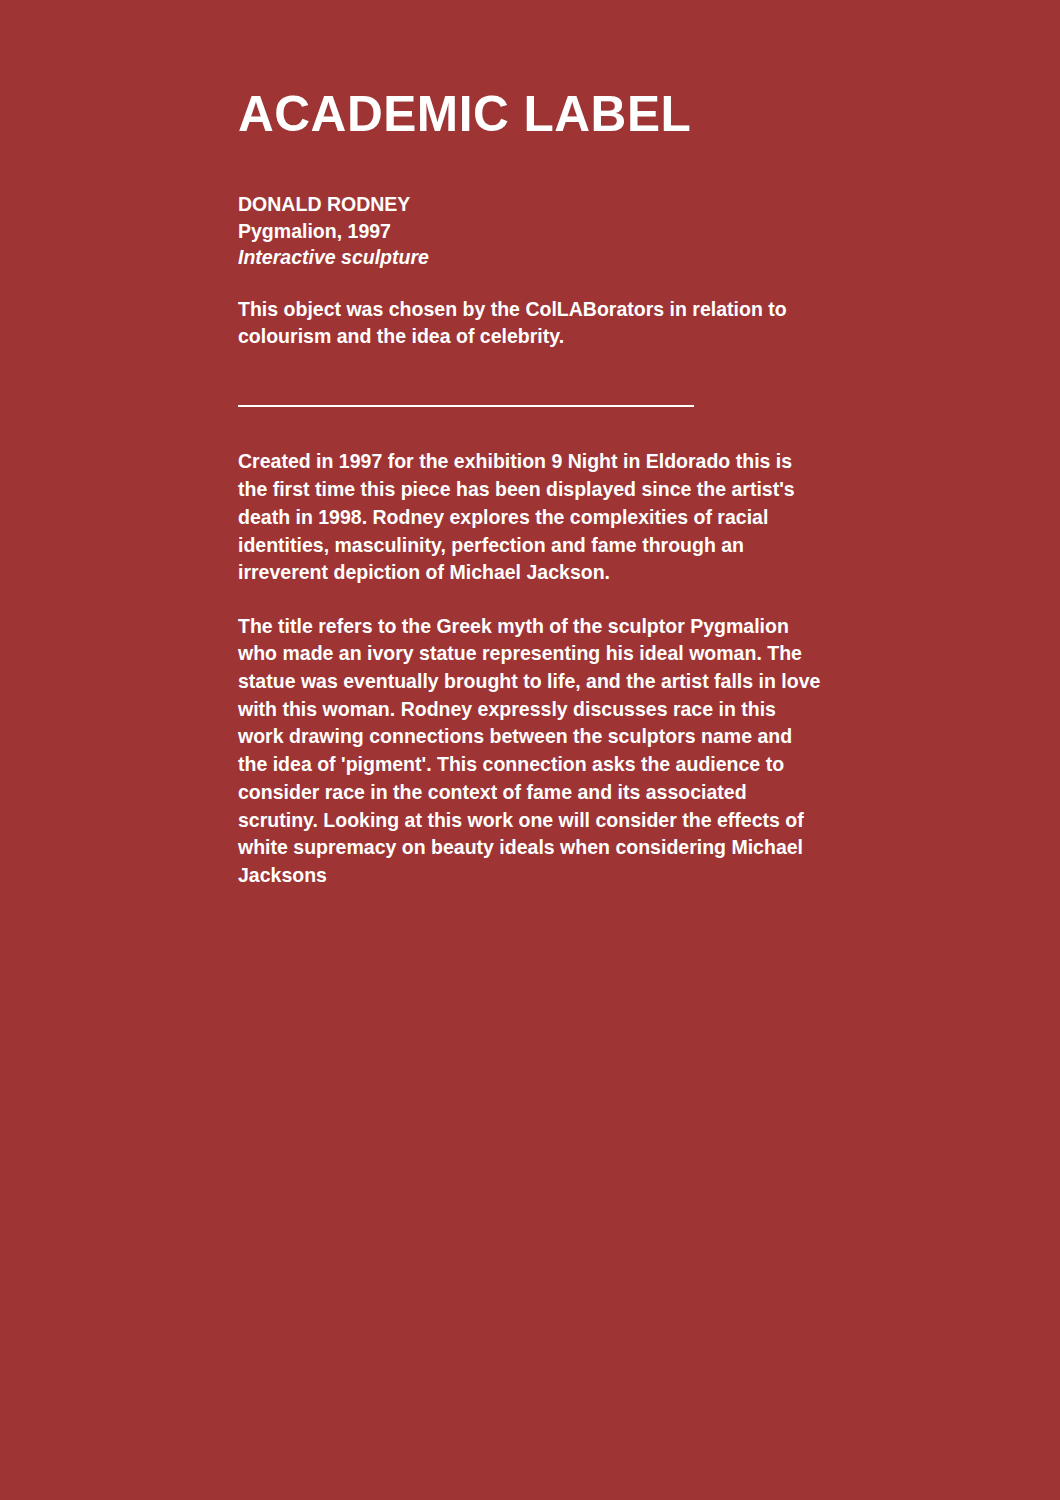ACADEMIC LABEL
DONALD RODNEY
Pygmalion, 1997
Interactive sculpture
This object was chosen by the ColLABorators in relation to colourism and the idea of celebrity.
Created in 1997 for the exhibition 9 Night in Eldorado this is the first time this piece has been displayed since the artist's death in 1998. Rodney explores the complexities of racial identities, masculinity, perfection and fame through an irreverent depiction of Michael Jackson.
The title refers to the Greek myth of the sculptor Pygmalion who made an ivory statue representing his ideal woman. The statue was eventually brought to life, and the artist falls in love with this woman. Rodney expressly discusses race in this work drawing connections between the sculptors name and the idea of 'pigment'. This connection asks the audience to consider race in the context of fame and its associated scrutiny. Looking at this work one will consider the effects of white supremacy on beauty ideals when considering Michael Jacksons